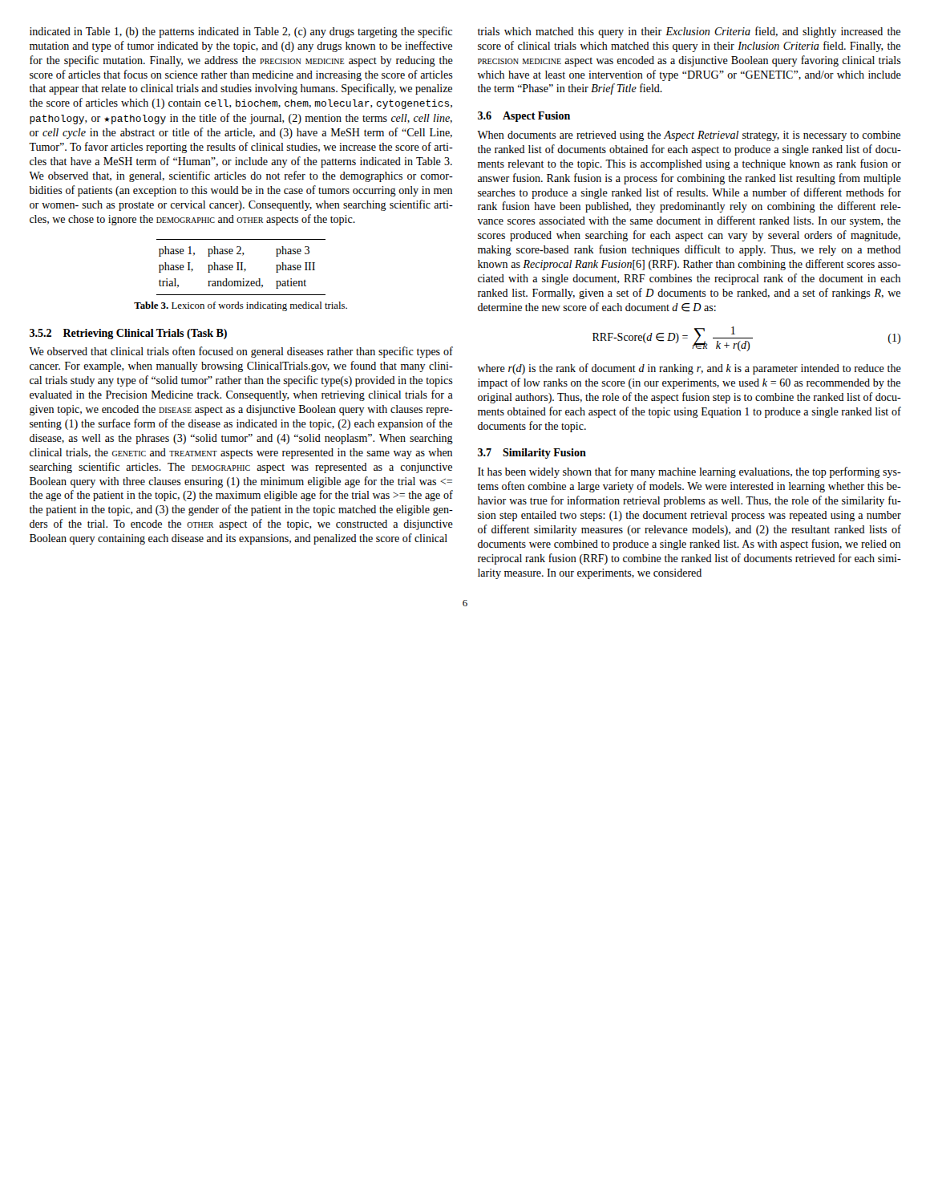indicated in Table 1, (b) the patterns indicated in Table 2, (c) any drugs targeting the specific mutation and type of tumor indicated by the topic, and (d) any drugs known to be ineffective for the specific mutation. Finally, we address the precision medicine aspect by reducing the score of articles that focus on science rather than medicine and increasing the score of articles that appear that relate to clinical trials and studies involving humans. Specifically, we penalize the score of articles which (1) contain cell, biochem, chem, molecular, cytogenetics, pathology, or ★pathology in the title of the journal, (2) mention the terms cell, cell line, or cell cycle in the abstract or title of the article, and (3) have a MeSH term of “Cell Line, Tumor”. To favor articles reporting the results of clinical studies, we increase the score of articles that have a MeSH term of “Human”, or include any of the patterns indicated in Table 3. We observed that, in general, scientific articles do not refer to the demographics or comorbidities of patients (an exception to this would be in the case of tumors occurring only in men or women- such as prostate or cervical cancer). Consequently, when searching scientific articles, we chose to ignore the demographic and other aspects of the topic.
| phase 1, | phase 2, | phase 3 |
| phase I, | phase II, | phase III |
| trial, | randomized, | patient |
Table 3. Lexicon of words indicating medical trials.
3.5.2 Retrieving Clinical Trials (Task B)
We observed that clinical trials often focused on general diseases rather than specific types of cancer. For example, when manually browsing ClinicalTrials.gov, we found that many clinical trials study any type of “solid tumor” rather than the specific type(s) provided in the topics evaluated in the Precision Medicine track. Consequently, when retrieving clinical trials for a given topic, we encoded the disease aspect as a disjunctive Boolean query with clauses representing (1) the surface form of the disease as indicated in the topic, (2) each expansion of the disease, as well as the phrases (3) “solid tumor” and (4) “solid neoplasm”. When searching clinical trials, the genetic and treatment aspects were represented in the same way as when searching scientific articles. The demographic aspect was represented as a conjunctive Boolean query with three clauses ensuring (1) the minimum eligible age for the trial was <= the age of the patient in the topic, (2) the maximum eligible age for the trial was >= the age of the patient in the topic, and (3) the gender of the patient in the topic matched the eligible genders of the trial. To encode the other aspect of the topic, we constructed a disjunctive Boolean query containing each disease and its expansions, and penalized the score of clinical
trials which matched this query in their Exclusion Criteria field, and slightly increased the score of clinical trials which matched this query in their Inclusion Criteria field. Finally, the precision medicine aspect was encoded as a disjunctive Boolean query favoring clinical trials which have at least one intervention of type “DRUG” or “GENETIC”, and/or which include the term “Phase” in their Brief Title field.
3.6 Aspect Fusion
When documents are retrieved using the Aspect Retrieval strategy, it is necessary to combine the ranked list of documents obtained for each aspect to produce a single ranked list of documents relevant to the topic. This is accomplished using a technique known as rank fusion or answer fusion. Rank fusion is a process for combining the ranked list resulting from multiple searches to produce a single ranked list of results. While a number of different methods for rank fusion have been published, they predominantly rely on combining the different relevance scores associated with the same document in different ranked lists. In our system, the scores produced when searching for each aspect can vary by several orders of magnitude, making score-based rank fusion techniques difficult to apply. Thus, we rely on a method known as Reciprocal Rank Fusion[6] (RRF). Rather than combining the different scores associated with a single document, RRF combines the reciprocal rank of the document in each ranked list. Formally, given a set of D documents to be ranked, and a set of rankings R, we determine the new score of each document d ∈ D as:
RRF-Score(d ∈ D) = ∑r∈R 1 k + r(d)
(1)
where r(d) is the rank of document d in ranking r, and k is a parameter intended to reduce the impact of low ranks on the score (in our experiments, we used k = 60 as recommended by the original authors). Thus, the role of the aspect fusion step is to combine the ranked list of documents obtained for each aspect of the topic using Equation 1 to produce a single ranked list of documents for the topic.
3.7 Similarity Fusion
It has been widely shown that for many machine learning evaluations, the top performing systems often combine a large variety of models. We were interested in learning whether this behavior was true for information retrieval problems as well. Thus, the role of the similarity fusion step entailed two steps: (1) the document retrieval process was repeated using a number of different similarity measures (or relevance models), and (2) the resultant ranked lists of documents were combined to produce a single ranked list. As with aspect fusion, we relied on reciprocal rank fusion (RRF) to combine the ranked list of documents retrieved for each similarity measure. In our experiments, we considered
6